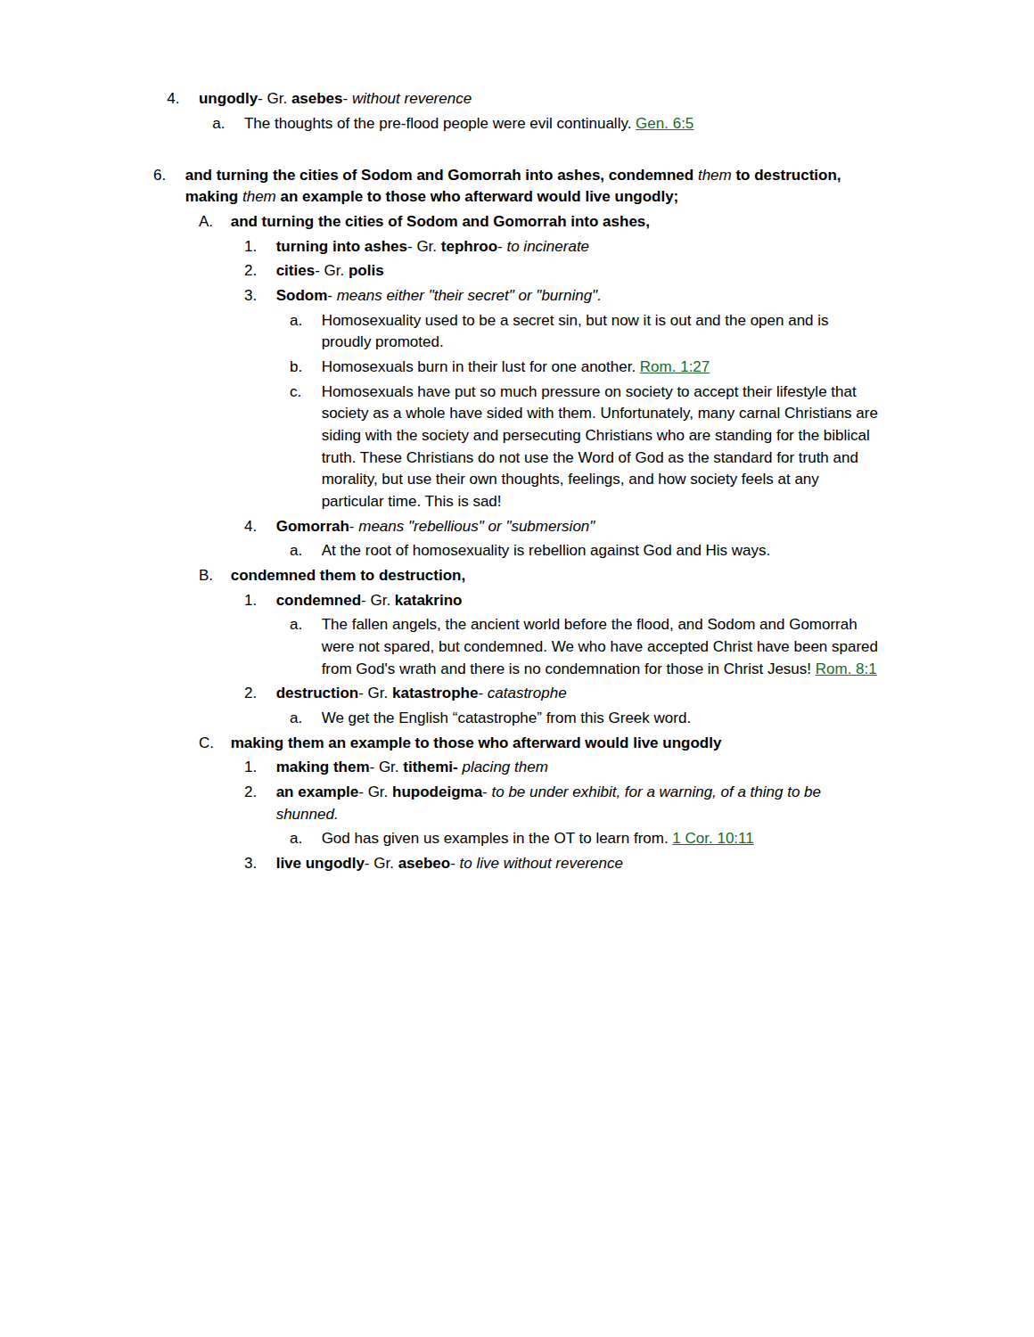4. ungodly- Gr. asebes- without reverence
a. The thoughts of the pre-flood people were evil continually. Gen. 6:5
6. and turning the cities of Sodom and Gomorrah into ashes, condemned them to destruction, making them an example to those who afterward would live ungodly;
A. and turning the cities of Sodom and Gomorrah into ashes,
1. turning into ashes- Gr. tephroo- to incinerate
2. cities- Gr. polis
3. Sodom- means either "their secret" or "burning".
a. Homosexuality used to be a secret sin, but now it is out and the open and is proudly promoted.
b. Homosexuals burn in their lust for one another. Rom. 1:27
c. Homosexuals have put so much pressure on society to accept their lifestyle that society as a whole have sided with them. Unfortunately, many carnal Christians are siding with the society and persecuting Christians who are standing for the biblical truth. These Christians do not use the Word of God as the standard for truth and morality, but use their own thoughts, feelings, and how society feels at any particular time. This is sad!
4. Gomorrah- means "rebellious" or "submersion"
a. At the root of homosexuality is rebellion against God and His ways.
B. condemned them to destruction,
1. condemned- Gr. katakrino
a. The fallen angels, the ancient world before the flood, and Sodom and Gomorrah were not spared, but condemned. We who have accepted Christ have been spared from God's wrath and there is no condemnation for those in Christ Jesus! Rom. 8:1
2. destruction- Gr. katastrophe- catastrophe
a. We get the English “catastrophe” from this Greek word.
C. making them an example to those who afterward would live ungodly
1. making them- Gr. tithemi- placing them
2. an example- Gr. hupodeigma- to be under exhibit, for a warning, of a thing to be shunned.
a. God has given us examples in the OT to learn from. 1 Cor. 10:11
3. live ungodly- Gr. asebeo- to live without reverence